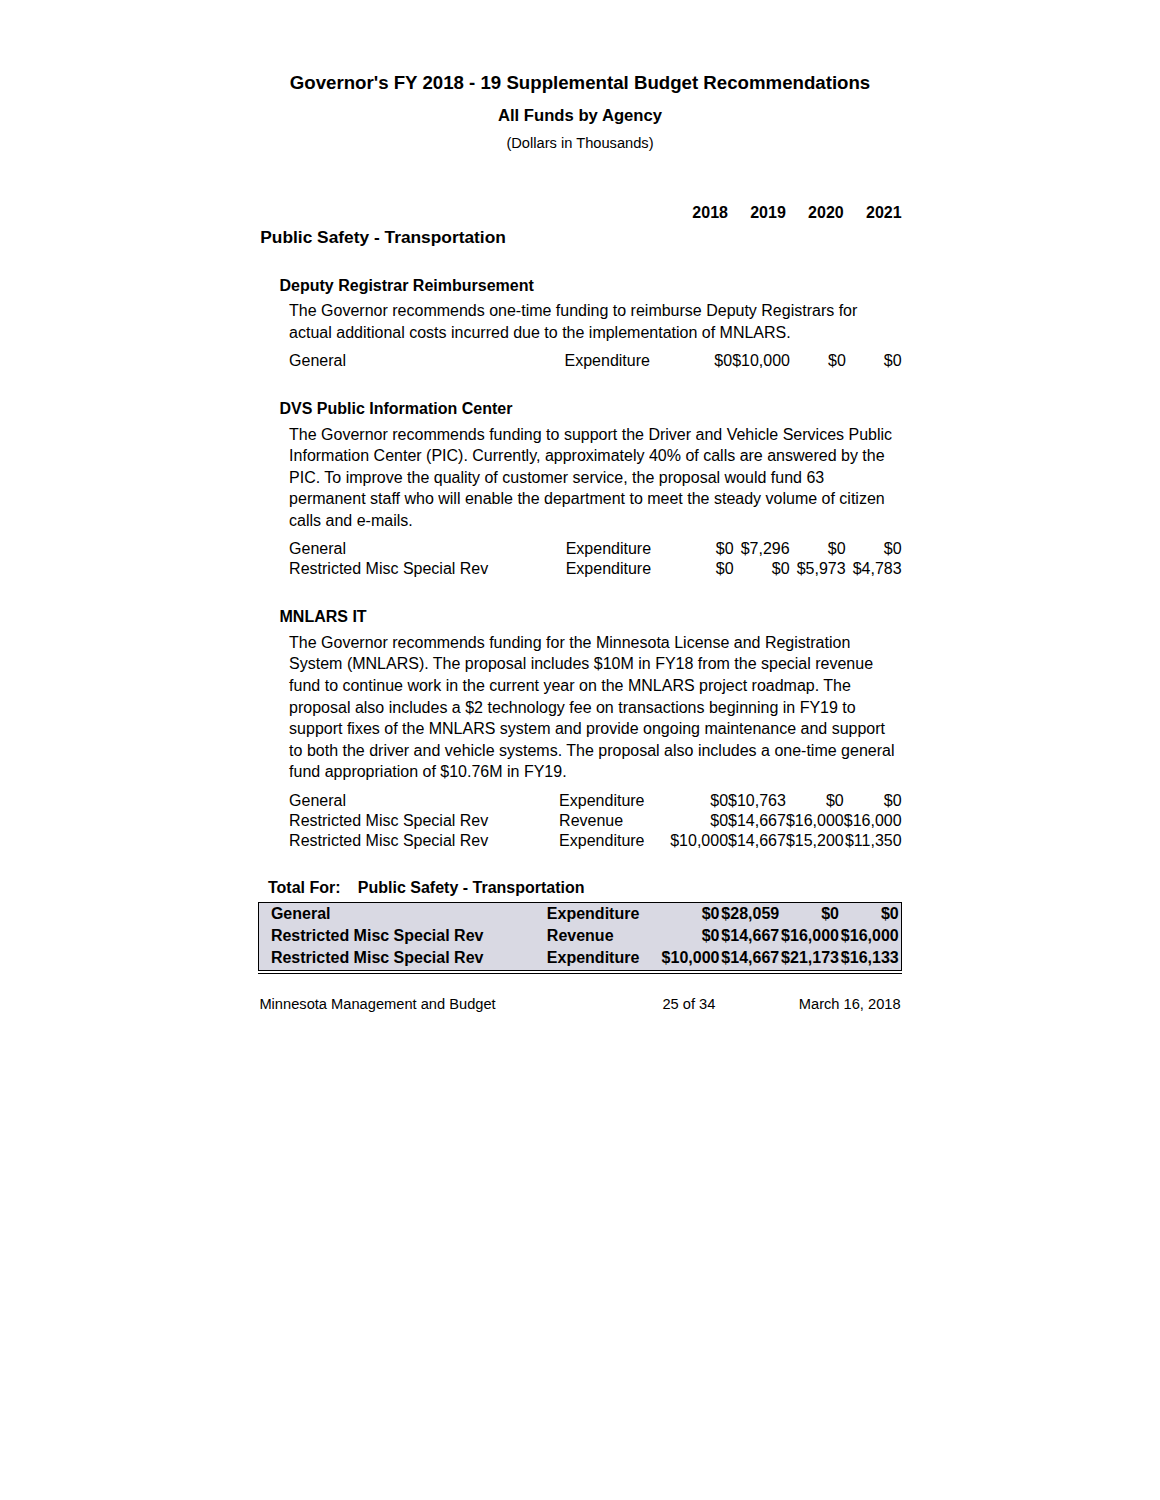Governor's FY 2018 - 19 Supplemental Budget Recommendations
All Funds by Agency
(Dollars in Thousands)
| | | 2018 | 2019 | 2020 | 2021 |
Public Safety - Transportation
Deputy Registrar Reimbursement
The Governor recommends one-time funding to reimburse Deputy Registrars for actual additional costs incurred due to the implementation of MNLARS.
| General | Expenditure | $0 | $10,000 | $0 | $0 |
DVS Public Information Center
The Governor recommends funding to support the Driver and Vehicle Services Public Information Center (PIC). Currently, approximately 40% of calls are answered by the PIC. To improve the quality of customer service, the proposal would fund 63 permanent staff who will enable the department to meet the steady volume of citizen calls and e-mails.
| General | Expenditure | $0 | $7,296 | $0 | $0 |
| Restricted Misc Special Rev | Expenditure | $0 | $0 | $5,973 | $4,783 |
MNLARS IT
The Governor recommends funding for the Minnesota License and Registration System (MNLARS). The proposal includes $10M in FY18 from the special revenue fund to continue work in the current year on the MNLARS project roadmap. The proposal also includes a $2 technology fee on transactions beginning in FY19 to support fixes of the MNLARS system and provide ongoing maintenance and support to both the driver and vehicle systems. The proposal also includes a one-time general fund appropriation of $10.76M in FY19.
| General | Expenditure | $0 | $10,763 | $0 | $0 |
| Restricted Misc Special Rev | Revenue | $0 | $14,667 | $16,000 | $16,000 |
| Restricted Misc Special Rev | Expenditure | $10,000 | $14,667 | $15,200 | $11,350 |
Total For: Public Safety - Transportation
| General | Expenditure | $0 | $28,059 | $0 | $0 |
| Restricted Misc Special Rev | Revenue | $0 | $14,667 | $16,000 | $16,000 |
| Restricted Misc Special Rev | Expenditure | $10,000 | $14,667 | $21,173 | $16,133 |
| Minnesota Management and Budget | 25 of 34 | March 16, 2018 |